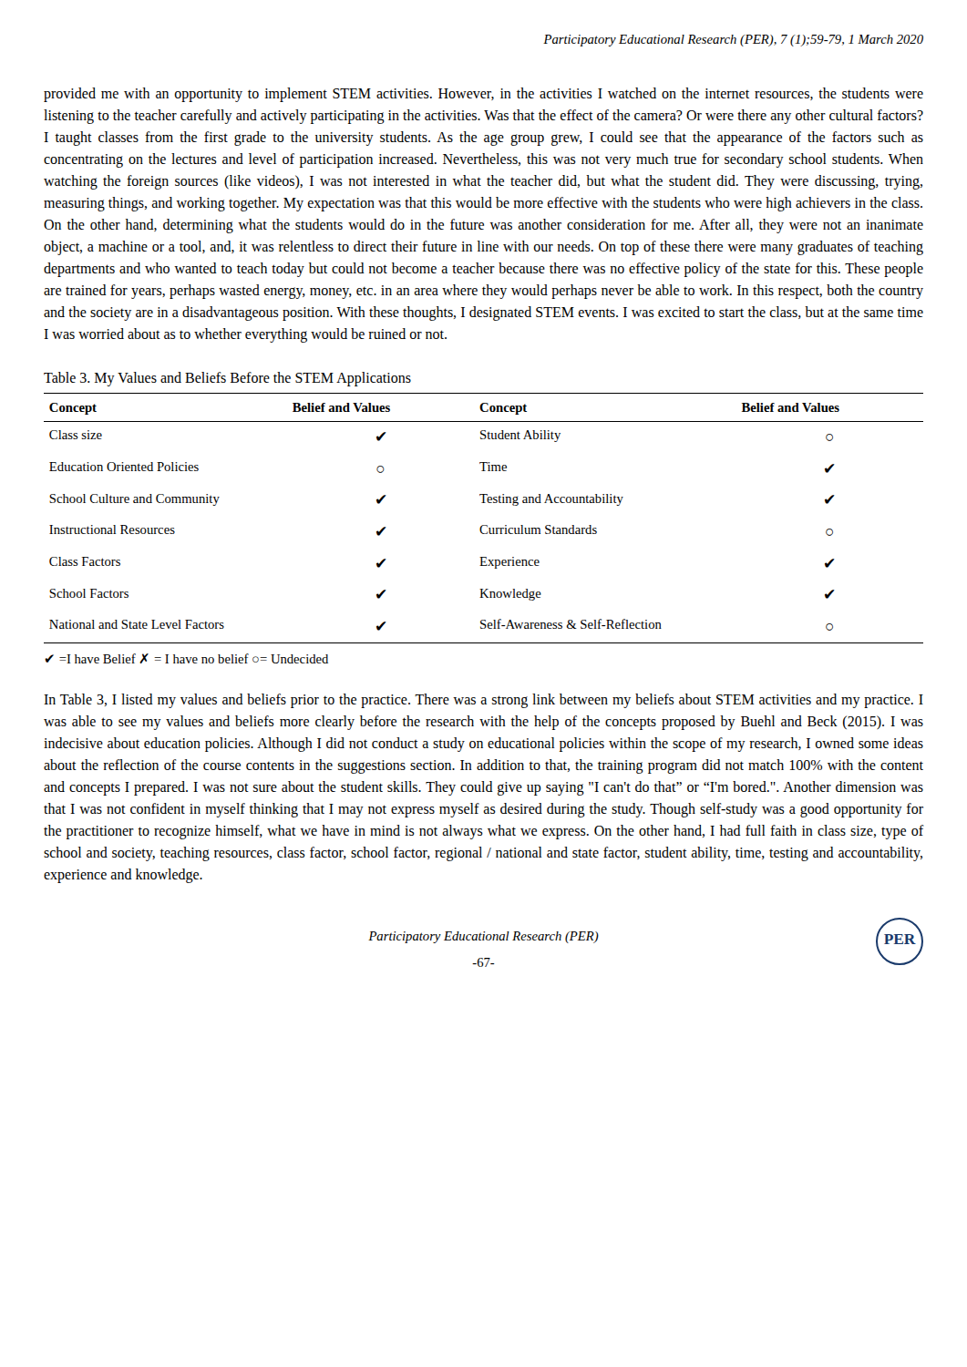Participatory Educational Research (PER), 7 (1);59-79, 1 March 2020
provided me with an opportunity to implement STEM activities. However, in the activities I watched on the internet resources, the students were listening to the teacher carefully and actively participating in the activities. Was that the effect of the camera? Or were there any other cultural factors? I taught classes from the first grade to the university students. As the age group grew, I could see that the appearance of the factors such as concentrating on the lectures and level of participation increased. Nevertheless, this was not very much true for secondary school students. When watching the foreign sources (like videos), I was not interested in what the teacher did, but what the student did. They were discussing, trying, measuring things, and working together. My expectation was that this would be more effective with the students who were high achievers in the class. On the other hand, determining what the students would do in the future was another consideration for me. After all, they were not an inanimate object, a machine or a tool, and, it was relentless to direct their future in line with our needs. On top of these there were many graduates of teaching departments and who wanted to teach today but could not become a teacher because there was no effective policy of the state for this. These people are trained for years, perhaps wasted energy, money, etc. in an area where they would perhaps never be able to work. In this respect, both the country and the society are in a disadvantageous position. With these thoughts, I designated STEM events. I was excited to start the class, but at the same time I was worried about as to whether everything would be ruined or not.
Table 3. My Values and Beliefs Before the STEM Applications
| Concept | Belief and Values | Concept | Belief and Values |
| --- | --- | --- | --- |
| Class size | ✔ | Student Ability | ○ |
| Education Oriented Policies | ○ | Time | ✔ |
| School Culture and Community | ✔ | Testing and Accountability | ✔ |
| Instructional Resources | ✔ | Curriculum Standards | ○ |
| Class Factors | ✔ | Experience | ✔ |
| School Factors | ✔ | Knowledge | ✔ |
| National and State Level Factors | ✔ | Self-Awareness & Self-Reflection | ○ |
✔ =I have Belief ✗ = I have no belief ○= Undecided
In Table 3, I listed my values and beliefs prior to the practice. There was a strong link between my beliefs about STEM activities and my practice. I was able to see my values and beliefs more clearly before the research with the help of the concepts proposed by Buehl and Beck (2015). I was indecisive about education policies. Although I did not conduct a study on educational policies within the scope of my research, I owned some ideas about the reflection of the course contents in the suggestions section. In addition to that, the training program did not match 100% with the content and concepts I prepared. I was not sure about the student skills. They could give up saying "I can't do that” or “I'm bored.". Another dimension was that I was not confident in myself thinking that I may not express myself as desired during the study. Though self-study was a good opportunity for the practitioner to recognize himself, what we have in mind is not always what we express. On the other hand, I had full faith in class size, type of school and society, teaching resources, class factor, school factor, regional / national and state factor, student ability, time, testing and accountability, experience and knowledge.
Participatory Educational Research (PER) PER
-67-